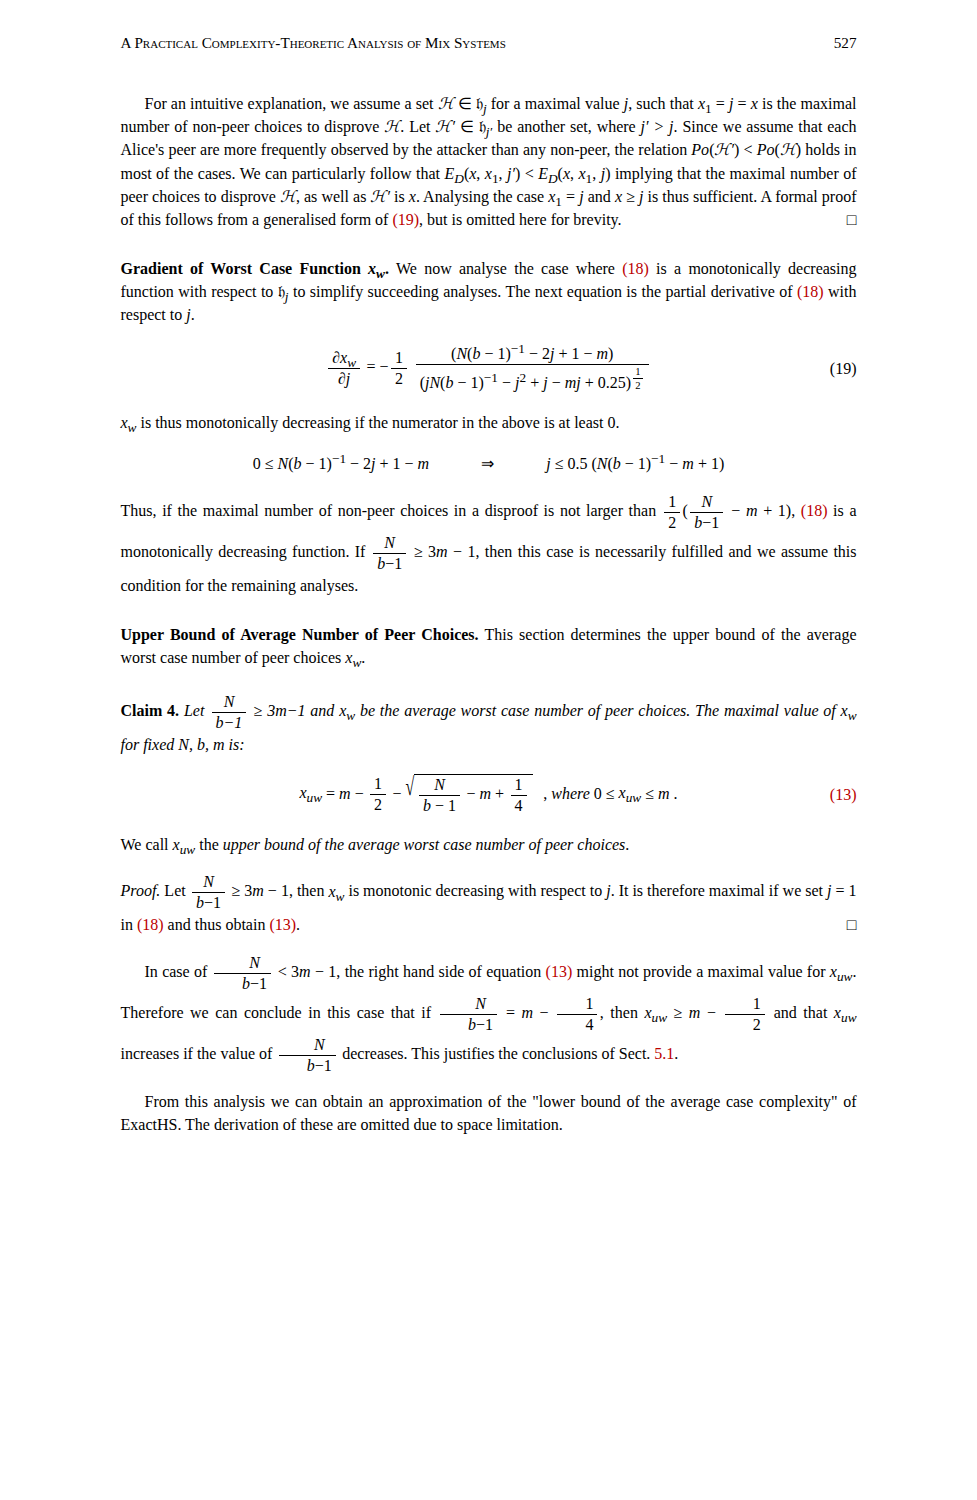A Practical Complexity-Theoretic Analysis of Mix Systems 527
For an intuitive explanation, we assume a set ℋ ∈ 𝔥j for a maximal value j, such that x1 = j = x is the maximal number of non-peer choices to disprove ℋ. Let ℋ′ ∈ 𝔥j′ be another set, where j′ > j. Since we assume that each Alice's peer are more frequently observed by the attacker than any non-peer, the relation Po(ℋ′) < Po(ℋ) holds in most of the cases. We can particularly follow that ED(x, x1, j′) < ED(x, x1, j) implying that the maximal number of peer choices to disprove ℋ, as well as ℋ′ is x. Analysing the case x1 = j and x ≥ j is thus sufficient. A formal proof of this follows from a generalised form of (19), but is omitted here for brevity. □
Gradient of Worst Case Function xw.
We now analyse the case where (18) is a monotonically decreasing function with respect to 𝔥j to simplify succeeding analyses. The next equation is the partial derivative of (18) with respect to j.
∂xw∂j = −12 (N(b − 1)−1 − 2j + 1 − m) (jN(b − 1)−1 − j2 + j − mj + 0.25)12 (19)
xw is thus monotonically decreasing if the numerator in the above is at least 0.
0 ≤ N(b − 1)−1 − 2j + 1 − m ⇒ j ≤ 0.5 (N(b − 1)−1 − m + 1)
Thus, if the maximal number of non-peer choices in a disproof is not larger than 12(Nb−1 − m + 1), (18) is a monotonically decreasing function. If Nb−1 ≥ 3m − 1, then this case is necessarily fulfilled and we assume this condition for the remaining analyses.
Upper Bound of Average Number of Peer Choices.
This section determines the upper bound of the average worst case number of peer choices xw.
Claim 4. Let Nb−1 ≥ 3m−1 and xw be the average worst case number of peer choices. The maximal value of xw for fixed N, b, m is:
xuw = m − 12 − √Nb − 1 − m + 14 , where 0 ≤ xuw ≤ m . (13)
We call xuw the upper bound of the average worst case number of peer choices.
Proof. Let Nb−1 ≥ 3m − 1, then xw is monotonic decreasing with respect to j. It is therefore maximal if we set j = 1 in (18) and thus obtain (13). □
In case of Nb−1 < 3m − 1, the right hand side of equation (13) might not provide a maximal value for xuw. Therefore we can conclude in this case that if Nb−1 = m − 14, then xuw ≥ m − 12 and that xuw increases if the value of Nb−1 decreases. This justifies the conclusions of Sect. 5.1.
From this analysis we can obtain an approximation of the "lower bound of the average case complexity" of ExactHS. The derivation of these are omitted due to space limitation.